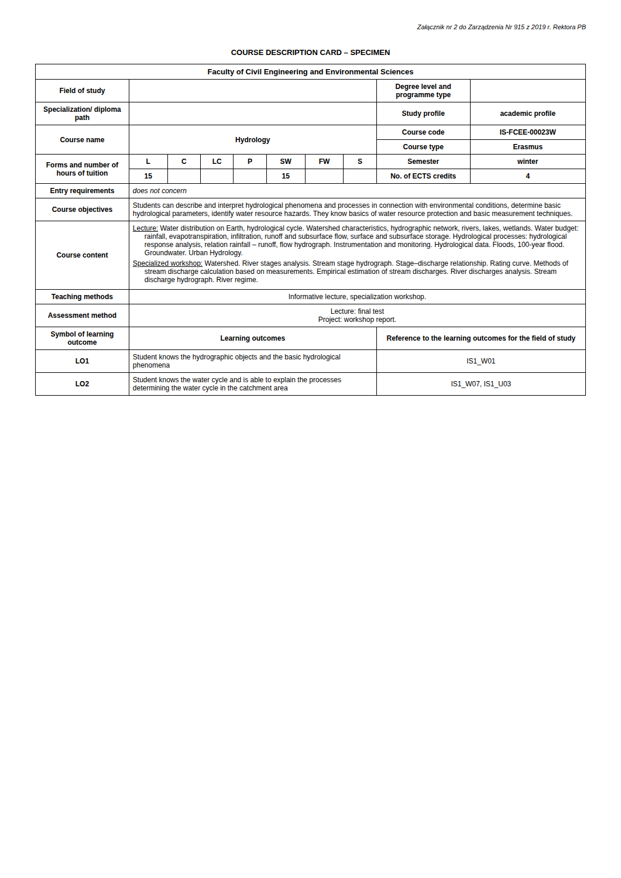Załącznik nr 2 do Zarządzenia Nr 915 z 2019 r. Rektora PB
COURSE DESCRIPTION CARD – SPECIMEN
| Faculty of Civil Engineering and Environmental Sciences |
| Field of study | | Degree level and programme type | |
| Specialization/ diploma path | | Study profile | academic profile |
| Course name | Hydrology | Course code | IS-FCEE-00023W |
| Course type | Erasmus |
| Forms and number of hours of tuition | L | C | LC | P | SW | FW | S | Semester | winter |
| 15 | | | | 15 | | | No. of ECTS credits | 4 |
| Entry requirements | does not concern |
| Course objectives | Students can describe and interpret hydrological phenomena and processes in connection with environmental conditions, determine basic hydrological parameters, identify water resource hazards. They know basics of water resource protection and basic measurement techniques. |
| Course content | Lecture: Water distribution on Earth, hydrological cycle. Watershed characteristics, hydrographic network, rivers, lakes, wetlands. Water budget: rainfall, evapotranspiration, infiltration, runoff and subsurface flow, surface and subsurface storage. Hydrological processes: hydrological response analysis, relation rainfall – runoff, flow hydrograph. Instrumentation and monitoring. Hydrological data. Floods, 100-year flood. Groundwater. Urban Hydrology. Specialized workshop: Watershed. River stages analysis. Stream stage hydrograph. Stage–discharge relationship. Rating curve. Methods of stream discharge calculation based on measurements. Empirical estimation of stream discharges. River discharges analysis. Stream discharge hydrograph. River regime. |
| Teaching methods | Informative lecture, specialization workshop. |
| Assessment method | Lecture: final test Project: workshop report. |
| Symbol of learning outcome | Learning outcomes | Reference to the learning outcomes for the field of study |
| LO1 | Student knows the hydrographic objects and the basic hydrological phenomena | IS1_W01 |
| LO2 | Student knows the water cycle and is able to explain the processes determining the water cycle in the catchment area | IS1_W07, IS1_U03 |